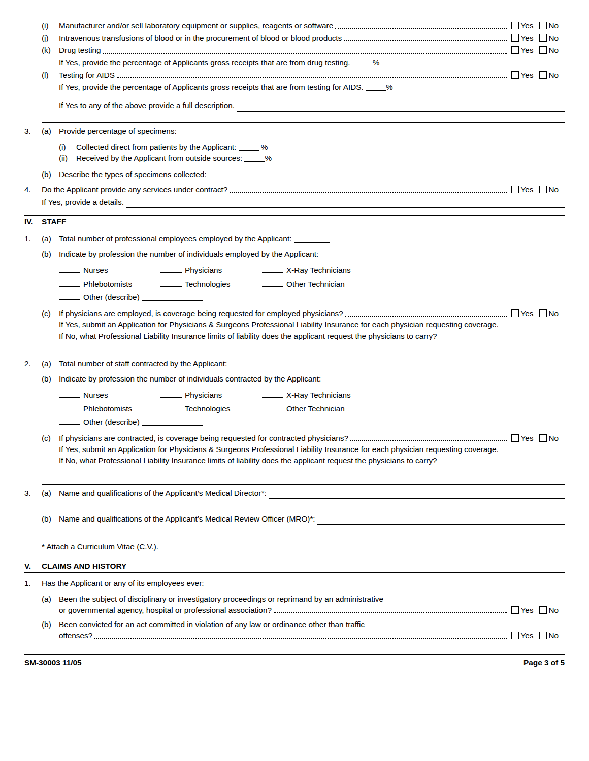(i)
Manufacturer and/or sell laboratory equipment or supplies, reagents or software Yes No
(j)
Intravenous transfusions of blood or in the procurement of blood or blood products Yes No
(k)
Drug testing Yes No
If Yes, provide the percentage of Applicants gross receipts that are from drug testing. %
(l)
Testing for AIDS Yes No
If Yes, provide the percentage of Applicants gross receipts that are from testing for AIDS. %
If Yes to any of the above provide a full description.
3.
(a)
Provide percentage of specimens:
(i)
Collected direct from patients by the Applicant: %
(ii)
Received by the Applicant from outside sources: %
(b)
Describe the types of specimens collected:
4.
Do the Applicant provide any services under contract? Yes No
If Yes, provide a details.
IV.
STAFF
1.
(a)
Total number of professional employees employed by the Applicant:
(b)
Indicate by profession the number of individuals employed by the Applicant:
Nurses
Physicians
X-Ray Technicians
Phlebotomists
Technologies
Other Technician
Other (describe)
(c)
If physicians are employed, is coverage being requested for employed physicians? Yes No
If Yes, submit an Application for Physicians & Surgeons Professional Liability Insurance for each physician requesting coverage.
If No, what Professional Liability Insurance limits of liability does the applicant request the physicians to carry?
2.
(a)
Total number of staff contracted by the Applicant:
(b)
Indicate by profession the number of individuals contracted by the Applicant:
Nurses
Physicians
X-Ray Technicians
Phlebotomists
Technologies
Other Technician
Other (describe)
(c)
If physicians are contracted, is coverage being requested for contracted physicians? Yes No
If Yes, submit an Application for Physicians & Surgeons Professional Liability Insurance for each physician requesting coverage.
If No, what Professional Liability Insurance limits of liability does the applicant request the physicians to carry?
3.
(a)
Name and qualifications of the Applicant’s Medical Director*:
(b)
Name and qualifications of the Applicant’s Medical Review Officer (MRO)*:
* Attach a Curriculum Vitae (C.V.).
V.
CLAIMS AND HISTORY
1.
Has the Applicant or any of its employees ever:
(a)
Been the subject of disciplinary or investigatory proceedings or reprimand by an administrative
or governmental agency, hospital or professional association? Yes No
(b)
Been convicted for an act committed in violation of any law or ordinance other than traffic
offenses? Yes No
SM-30003 11/05
Page 3 of 5